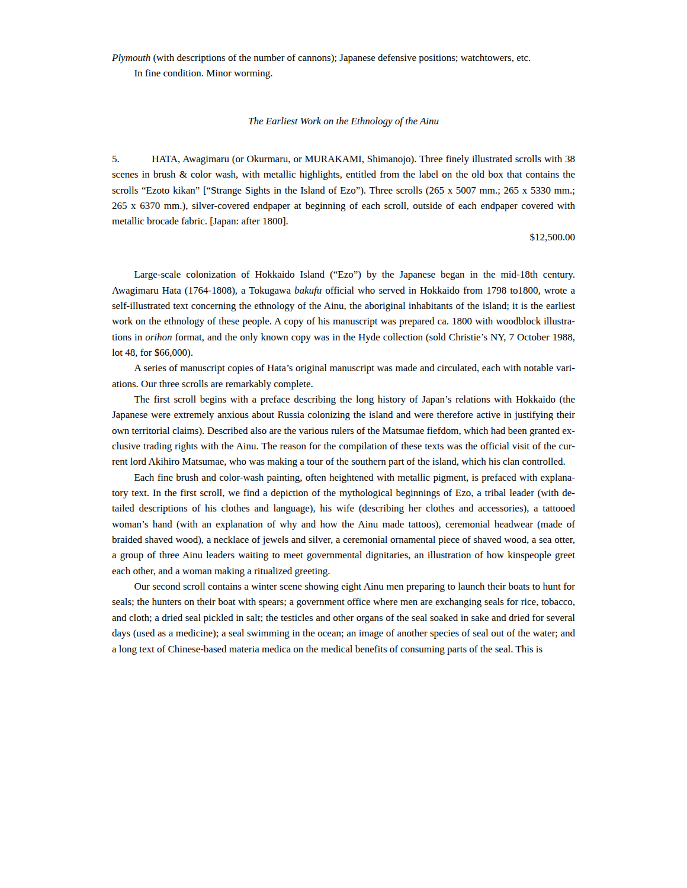Plymouth (with descriptions of the number of cannons); Japanese defensive positions; watchtowers, etc.
In fine condition. Minor worming.
The Earliest Work on the Ethnology of the Ainu
5. HATA, Awagimaru (or Okurmaru, or MURAKAMI, Shimanojo). Three finely illustrated scrolls with 38 scenes in brush & color wash, with metallic highlights, entitled from the label on the old box that contains the scrolls “Ezoto kikan” [“Strange Sights in the Island of Ezo”). Three scrolls (265 x 5007 mm.; 265 x 5330 mm.; 265 x 6370 mm.), silver-covered endpaper at beginning of each scroll, outside of each endpaper covered with metallic brocade fabric. [Japan: after 1800].
$12,500.00
Large-scale colonization of Hokkaido Island (“Ezo”) by the Japanese began in the mid-18th century. Awagimaru Hata (1764-1808), a Tokugawa bakufu official who served in Hokkaido from 1798 to1800, wrote a self-illustrated text concerning the ethnology of the Ainu, the aboriginal inhabitants of the island; it is the earliest work on the ethnology of these people. A copy of his manuscript was prepared ca. 1800 with woodblock illustrations in orihon format, and the only known copy was in the Hyde collection (sold Christie’s NY, 7 October 1988, lot 48, for $66,000).
A series of manuscript copies of Hata’s original manuscript was made and circulated, each with notable variations. Our three scrolls are remarkably complete.
The first scroll begins with a preface describing the long history of Japan’s relations with Hokkaido (the Japanese were extremely anxious about Russia colonizing the island and were therefore active in justifying their own territorial claims). Described also are the various rulers of the Matsumae fiefdom, which had been granted exclusive trading rights with the Ainu. The reason for the compilation of these texts was the official visit of the current lord Akihiro Matsumae, who was making a tour of the southern part of the island, which his clan controlled.
Each fine brush and color-wash painting, often heightened with metallic pigment, is prefaced with explanatory text. In the first scroll, we find a depiction of the mythological beginnings of Ezo, a tribal leader (with detailed descriptions of his clothes and language), his wife (describing her clothes and accessories), a tattooed woman’s hand (with an explanation of why and how the Ainu made tattoos), ceremonial headwear (made of braided shaved wood), a necklace of jewels and silver, a ceremonial ornamental piece of shaved wood, a sea otter, a group of three Ainu leaders waiting to meet governmental dignitaries, an illustration of how kinspeople greet each other, and a woman making a ritualized greeting.
Our second scroll contains a winter scene showing eight Ainu men preparing to launch their boats to hunt for seals; the hunters on their boat with spears; a government office where men are exchanging seals for rice, tobacco, and cloth; a dried seal pickled in salt; the testicles and other organs of the seal soaked in sake and dried for several days (used as a medicine); a seal swimming in the ocean; an image of another species of seal out of the water; and a long text of Chinese-based materia medica on the medical benefits of consuming parts of the seal. This is